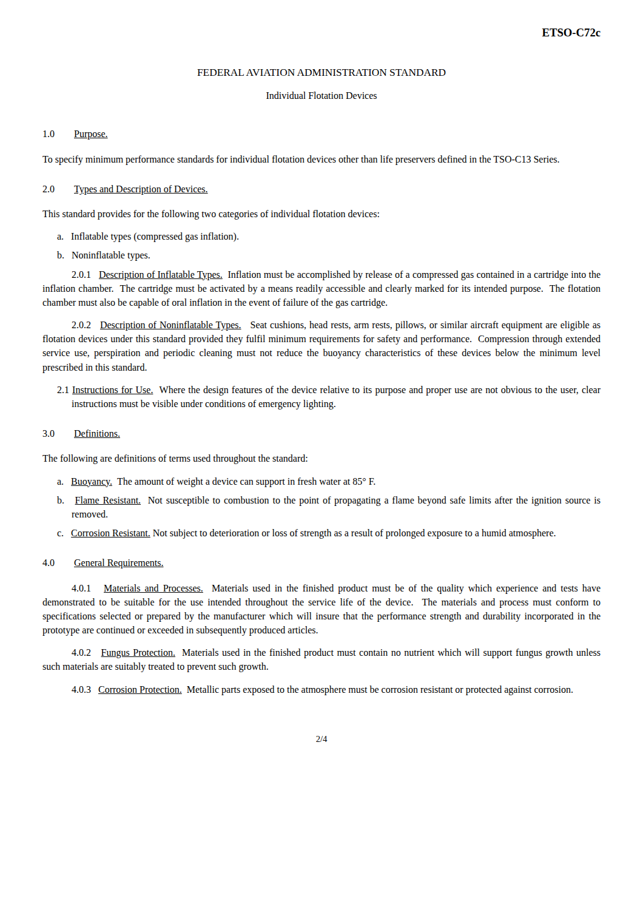ETSO-C72c
FEDERAL AVIATION ADMINISTRATION STANDARD
Individual Flotation Devices
1.0 Purpose.
To specify minimum performance standards for individual flotation devices other than life preservers defined in the TSO-C13 Series.
2.0 Types and Description of Devices.
This standard provides for the following two categories of individual flotation devices:
a. Inflatable types (compressed gas inflation).
b. Noninflatable types.
2.0.1 Description of Inflatable Types. Inflation must be accomplished by release of a compressed gas contained in a cartridge into the inflation chamber. The cartridge must be activated by a means readily accessible and clearly marked for its intended purpose. The flotation chamber must also be capable of oral inflation in the event of failure of the gas cartridge.
2.0.2 Description of Noninflatable Types. Seat cushions, head rests, arm rests, pillows, or similar aircraft equipment are eligible as flotation devices under this standard provided they fulfil minimum requirements for safety and performance. Compression through extended service use, perspiration and periodic cleaning must not reduce the buoyancy characteristics of these devices below the minimum level prescribed in this standard.
2.1 Instructions for Use. Where the design features of the device relative to its purpose and proper use are not obvious to the user, clear instructions must be visible under conditions of emergency lighting.
3.0 Definitions.
The following are definitions of terms used throughout the standard:
a. Buoyancy. The amount of weight a device can support in fresh water at 85° F.
b. Flame Resistant. Not susceptible to combustion to the point of propagating a flame beyond safe limits after the ignition source is removed.
c. Corrosion Resistant. Not subject to deterioration or loss of strength as a result of prolonged exposure to a humid atmosphere.
4.0 General Requirements.
4.0.1 Materials and Processes. Materials used in the finished product must be of the quality which experience and tests have demonstrated to be suitable for the use intended throughout the service life of the device. The materials and process must conform to specifications selected or prepared by the manufacturer which will insure that the performance strength and durability incorporated in the prototype are continued or exceeded in subsequently produced articles.
4.0.2 Fungus Protection. Materials used in the finished product must contain no nutrient which will support fungus growth unless such materials are suitably treated to prevent such growth.
4.0.3 Corrosion Protection. Metallic parts exposed to the atmosphere must be corrosion resistant or protected against corrosion.
2/4